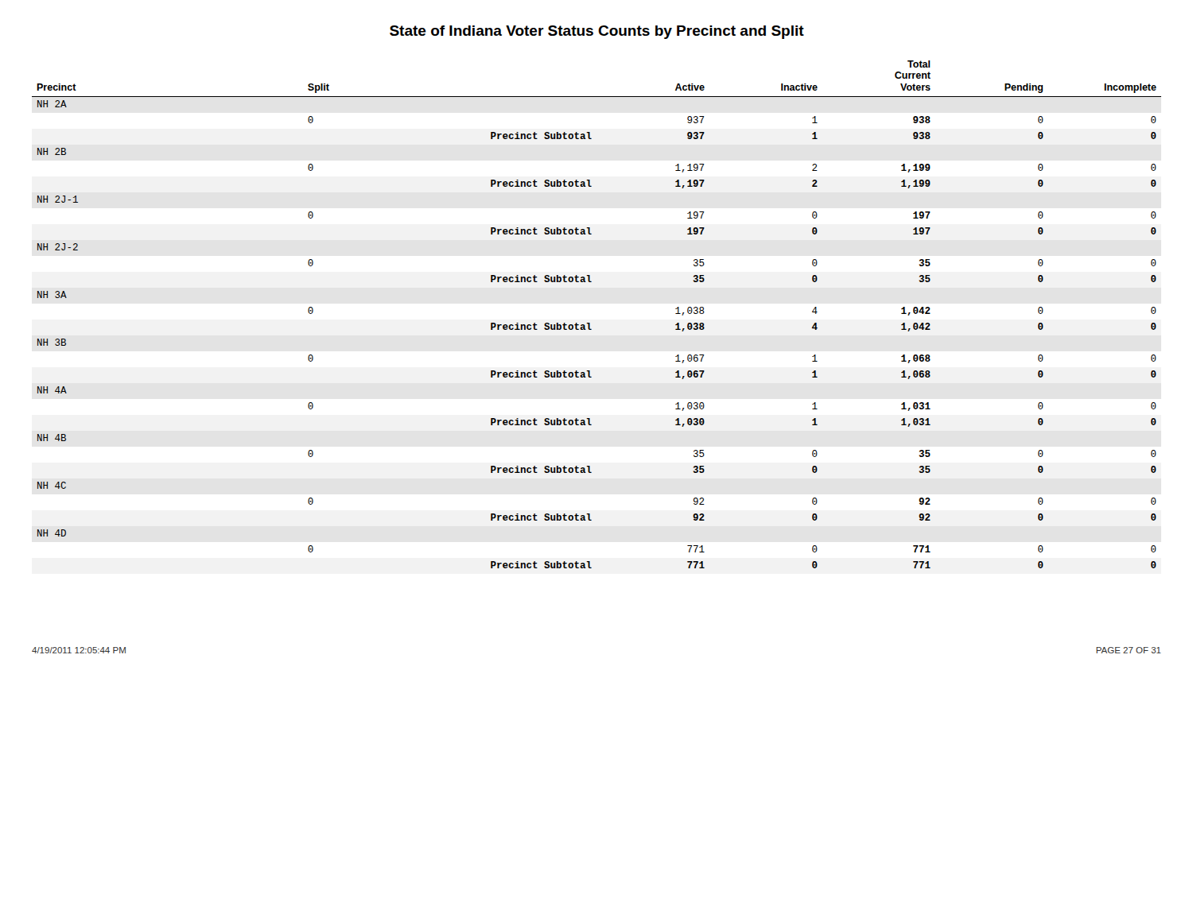State of Indiana Voter Status Counts by Precinct and Split
| Precinct | Split | Active | Inactive | Total Current Voters | Pending | Incomplete |
| --- | --- | --- | --- | --- | --- | --- |
| NH 2A | | | | | | |
| | 0 | 937 | 1 | 938 | 0 | 0 |
| | Precinct Subtotal | 937 | 1 | 938 | 0 | 0 |
| NH 2B | | | | | | |
| | 0 | 1,197 | 2 | 1,199 | 0 | 0 |
| | Precinct Subtotal | 1,197 | 2 | 1,199 | 0 | 0 |
| NH 2J-1 | | | | | | |
| | 0 | 197 | 0 | 197 | 0 | 0 |
| | Precinct Subtotal | 197 | 0 | 197 | 0 | 0 |
| NH 2J-2 | | | | | | |
| | 0 | 35 | 0 | 35 | 0 | 0 |
| | Precinct Subtotal | 35 | 0 | 35 | 0 | 0 |
| NH 3A | | | | | | |
| | 0 | 1,038 | 4 | 1,042 | 0 | 0 |
| | Precinct Subtotal | 1,038 | 4 | 1,042 | 0 | 0 |
| NH 3B | | | | | | |
| | 0 | 1,067 | 1 | 1,068 | 0 | 0 |
| | Precinct Subtotal | 1,067 | 1 | 1,068 | 0 | 0 |
| NH 4A | | | | | | |
| | 0 | 1,030 | 1 | 1,031 | 0 | 0 |
| | Precinct Subtotal | 1,030 | 1 | 1,031 | 0 | 0 |
| NH 4B | | | | | | |
| | 0 | 35 | 0 | 35 | 0 | 0 |
| | Precinct Subtotal | 35 | 0 | 35 | 0 | 0 |
| NH 4C | | | | | | |
| | 0 | 92 | 0 | 92 | 0 | 0 |
| | Precinct Subtotal | 92 | 0 | 92 | 0 | 0 |
| NH 4D | | | | | | |
| | 0 | 771 | 0 | 771 | 0 | 0 |
| | Precinct Subtotal | 771 | 0 | 771 | 0 | 0 |
4/19/2011 12:05:44 PM
PAGE 27 OF 31